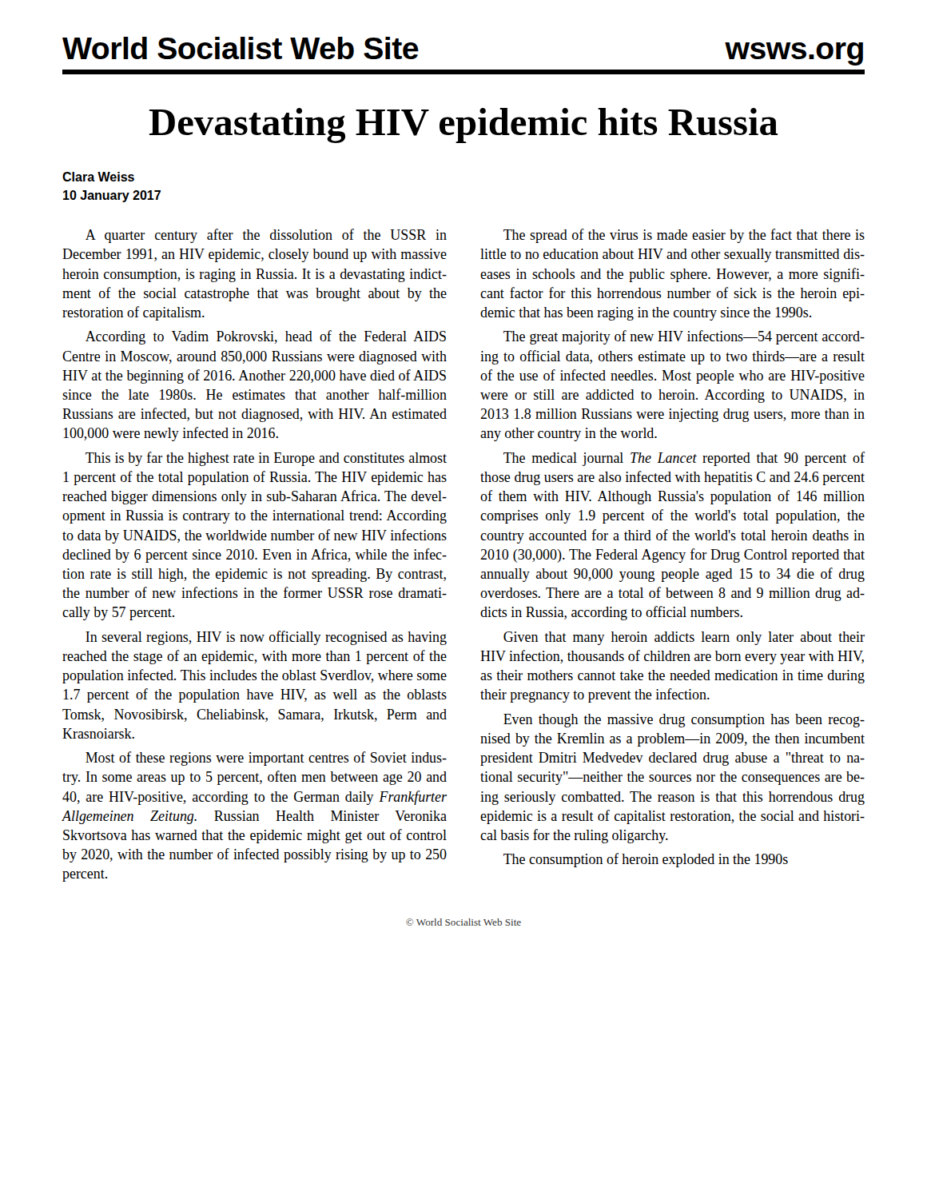World Socialist Web Site
wsws.org
Devastating HIV epidemic hits Russia
Clara Weiss 10 January 2017
A quarter century after the dissolution of the USSR in December 1991, an HIV epidemic, closely bound up with massive heroin consumption, is raging in Russia. It is a devastating indictment of the social catastrophe that was brought about by the restoration of capitalism.
According to Vadim Pokrovski, head of the Federal AIDS Centre in Moscow, around 850,000 Russians were diagnosed with HIV at the beginning of 2016. Another 220,000 have died of AIDS since the late 1980s. He estimates that another half-million Russians are infected, but not diagnosed, with HIV. An estimated 100,000 were newly infected in 2016.
This is by far the highest rate in Europe and constitutes almost 1 percent of the total population of Russia. The HIV epidemic has reached bigger dimensions only in sub-Saharan Africa. The development in Russia is contrary to the international trend: According to data by UNAIDS, the worldwide number of new HIV infections declined by 6 percent since 2010. Even in Africa, while the infection rate is still high, the epidemic is not spreading. By contrast, the number of new infections in the former USSR rose dramatically by 57 percent.
In several regions, HIV is now officially recognised as having reached the stage of an epidemic, with more than 1 percent of the population infected. This includes the oblast Sverdlov, where some 1.7 percent of the population have HIV, as well as the oblasts Tomsk, Novosibirsk, Cheliabinsk, Samara, Irkutsk, Perm and Krasnoiarsk.
Most of these regions were important centres of Soviet industry. In some areas up to 5 percent, often men between age 20 and 40, are HIV-positive, according to the German daily Frankfurter Allgemeinen Zeitung. Russian Health Minister Veronika Skvortsova has warned that the epidemic might get out of control by 2020, with the number of infected possibly rising by up to 250 percent.
The spread of the virus is made easier by the fact that there is little to no education about HIV and other sexually transmitted diseases in schools and the public sphere. However, a more significant factor for this horrendous number of sick is the heroin epidemic that has been raging in the country since the 1990s.
The great majority of new HIV infections—54 percent according to official data, others estimate up to two thirds—are a result of the use of infected needles. Most people who are HIV-positive were or still are addicted to heroin. According to UNAIDS, in 2013 1.8 million Russians were injecting drug users, more than in any other country in the world.
The medical journal The Lancet reported that 90 percent of those drug users are also infected with hepatitis C and 24.6 percent of them with HIV. Although Russia's population of 146 million comprises only 1.9 percent of the world's total population, the country accounted for a third of the world's total heroin deaths in 2010 (30,000). The Federal Agency for Drug Control reported that annually about 90,000 young people aged 15 to 34 die of drug overdoses. There are a total of between 8 and 9 million drug addicts in Russia, according to official numbers.
Given that many heroin addicts learn only later about their HIV infection, thousands of children are born every year with HIV, as their mothers cannot take the needed medication in time during their pregnancy to prevent the infection.
Even though the massive drug consumption has been recognised by the Kremlin as a problem—in 2009, the then incumbent president Dmitri Medvedev declared drug abuse a "threat to national security"—neither the sources nor the consequences are being seriously combatted. The reason is that this horrendous drug epidemic is a result of capitalist restoration, the social and historical basis for the ruling oligarchy.
The consumption of heroin exploded in the 1990s
© World Socialist Web Site